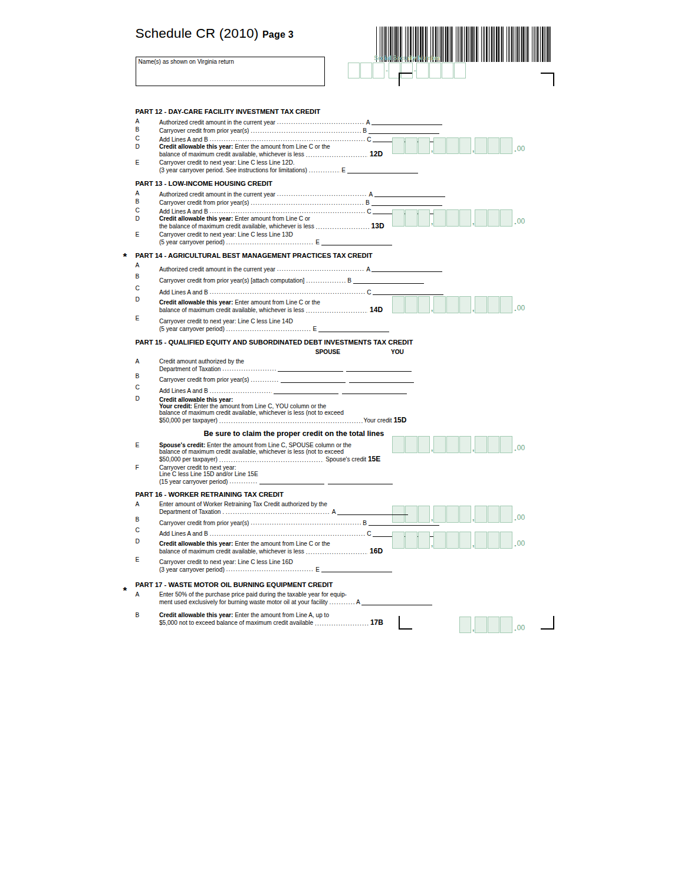Schedule CR (2010) Page 3
Name(s) as shown on Virginia return
Social Security Number
-
-
PART 12 - DAY-CARE FACILITY INVESTMENT TAX CREDIT
| A | Authorized credit amount in the current year ......................................... A |
| B | Carryover credit from prior year(s) ........................................................... B |
| C | Add Lines A and B ................................................................................ C |
| D | Credit allowable this year: Enter the amount from Line C or the balance of maximum credit available, whichever is less ....................................... 12D |
| E | Carryover credit to next year: Line C less Line 12D. (3 year carryover period. See instructions for limitations) ........................ E |
,
,
.
00
PART 13 - LOW-INCOME HOUSING CREDIT
| A | Authorized credit amount in the current year .......................................... A |
| B | Carryover credit from prior year(s) ............................................................ B |
| C | Add Lines A and B ................................................................................ C |
| D | Credit allowable this year: Enter amount from Line C or the balance of maximum credit available, whichever is less .................................................. 13D |
| E | Carryover credit to next year: Line C less Line 13D (5 year carryover period) ....................................................................... E |
,
,
.
00
*PART 14 - AGRICULTURAL BEST MANAGEMENT PRACTICES TAX CREDIT
| A | Authorized credit amount in the current year ......................................... A |
| B | Carryover credit from prior year(s) [attach computation] ........................ B |
| C | Add Lines A and B ................................................................................ C |
| D | Credit allowable this year: Enter amount from Line C or the balance of maximum credit available, whichever is less ....................................... 14D |
| E | Carryover credit to next year: Line C less Line 14D (5 year carryover period) ....................................................................... E |
,
,
.
00
PART 15 - QUALIFIED EQUITY AND SUBORDINATED DEBT INVESTMENTS TAX CREDIT
| | SPOUSE YOU |
| A | Credit amount authorized by the Department of Taxation ....................................... |
| B | Carryover credit from prior year(s) ...................... |
| C | Add Lines A and B ............................................. |
| D | Credit allowable this year: Your credit: Enter the amount from Line C, YOU column or the balance of maximum credit available, whichever is less (not to exceed $50,000 per taxpayer) ........................................................................................... Your credit 15D |
,
,
.
00
Be sure to claim the proper credit on the total lines
| E | Spouse's credit: Enter the amount from Line C, SPOUSE column or the balance of maximum credit available, whichever is less (not to exceed $50,000 per taxpayer) ............................................................................. Spouse's credit 15E |
| F | Carryover credit to next year: Line C less Line 15D and/or Line 15E (15 year carryover period) .................................. |
,
,
.
00
PART 16 - WORKER RETRAINING TAX CREDIT
| A | Enter amount of Worker Retraining Tax Credit authorized by the Department of Taxation . ......................................................................... A |
| B | Carryover credit from prior year(s) ........................................................... B |
| C | Add Lines A and B ................................................................................ C |
| D | Credit allowable this year: Enter the amount from Line C or the balance of maximum credit available, whichever is less ....................................... 16D |
| E | Carryover credit to next year: Line C less Line 16D (3 year carryover period) ....................................................................... E |
,
,
.
00
*PART 17 - WASTE MOTOR OIL BURNING EQUIPMENT CREDIT
| A | Enter 50% of the purchase price paid during the taxable year for equip- ment used exclusively for burning waste motor oil at your facility ........... A |
| B | Credit allowable this year: Enter the amount from Line A, up to $5,000 not to exceed balance of maximum credit available .................................................. 17B |
,
.
00